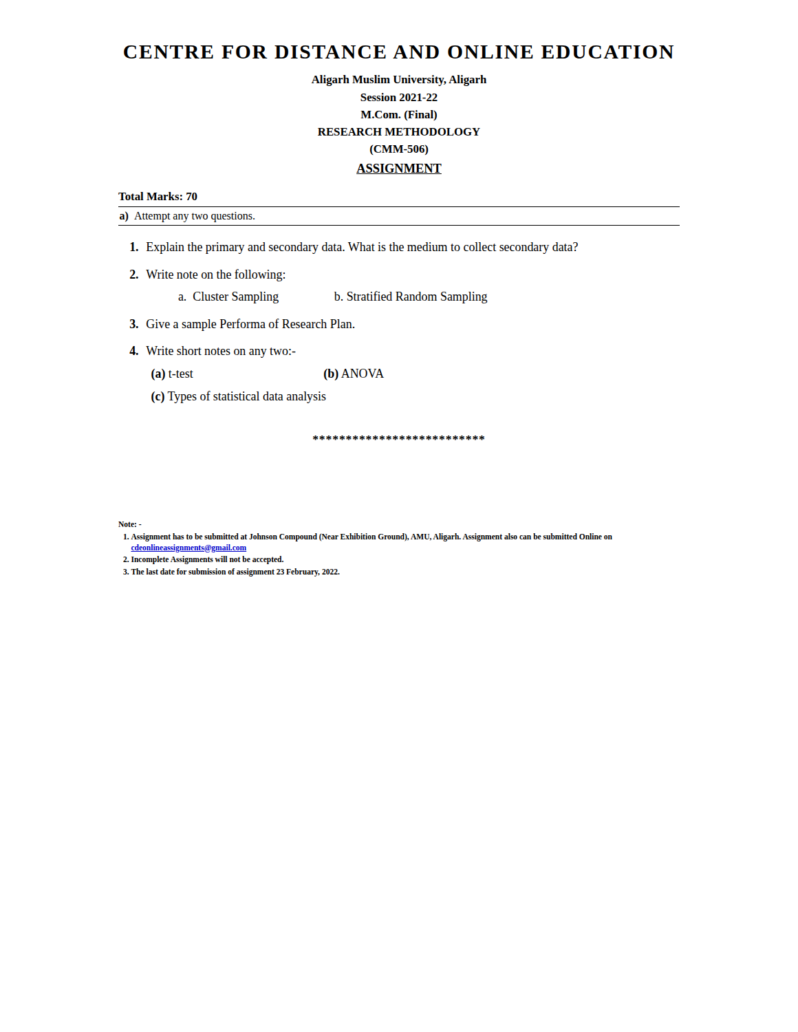CENTRE FOR DISTANCE AND ONLINE EDUCATION
Aligarh Muslim University, Aligarh Session 2021-22 M.Com. (Final) RESEARCH METHODOLOGY (CMM-506) ASSIGNMENT
Total Marks: 70
a) Attempt any two questions.
Explain the primary and secondary data. What is the medium to collect secondary data?
Write note on the following:
a. Cluster Sampling b. Stratified Random Sampling
Give a sample Performa of Research Plan.
Write short notes on any two:-
(a) t-test(b) ANOVA
(c) Types of statistical data analysis
**************************
Note: -
Assignment has to be submitted at Johnson Compound (Near Exhibition Ground), AMU, Aligarh. Assignment also can be submitted Online on cdeonlineassignments@gmail.com
Incomplete Assignments will not be accepted.
The last date for submission of assignment 23 February, 2022.